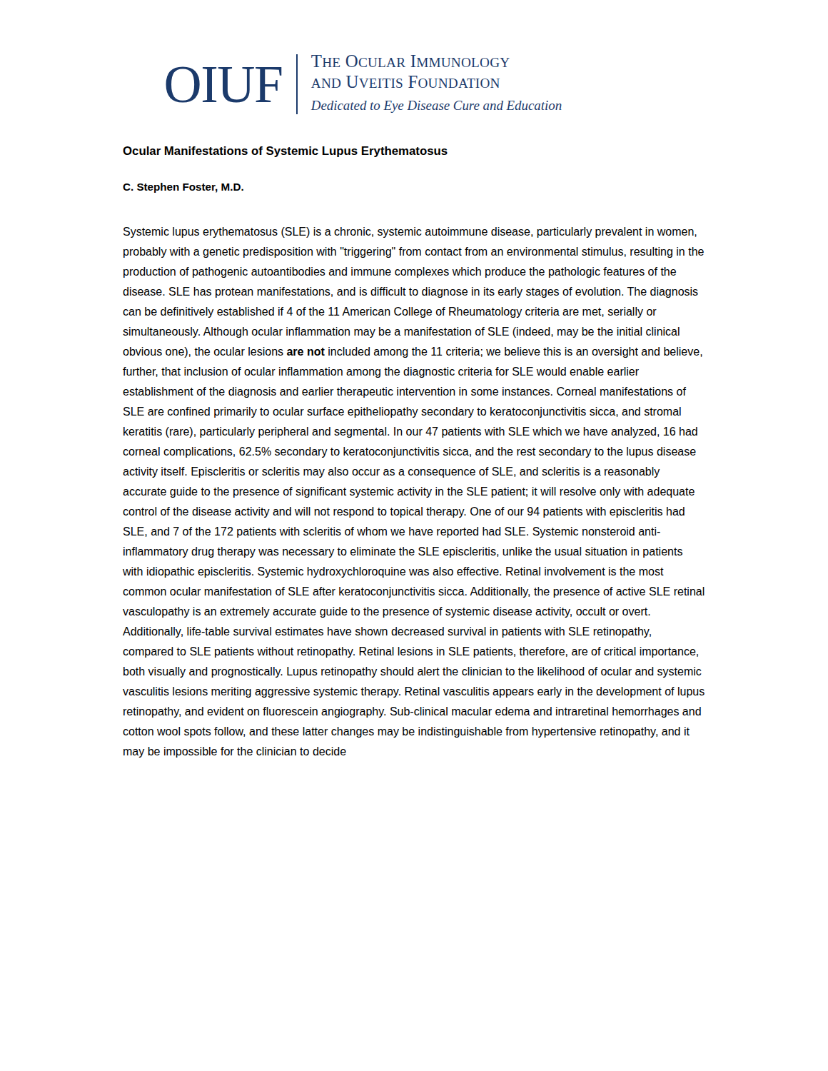OIUF
THE OCULAR IMMUNOLOGY
AND UVEITIS FOUNDATION
Dedicated to Eye Disease Cure and Education
Ocular Manifestations of Systemic Lupus Erythematosus
C. Stephen Foster, M.D.
Systemic lupus erythematosus (SLE) is a chronic, systemic autoimmune disease, particularly prevalent in women, probably with a genetic predisposition with "triggering" from contact from an environmental stimulus, resulting in the production of pathogenic autoantibodies and immune complexes which produce the pathologic features of the disease. SLE has protean manifestations, and is difficult to diagnose in its early stages of evolution. The diagnosis can be definitively established if 4 of the 11 American College of Rheumatology criteria are met, serially or simultaneously. Although ocular inflammation may be a manifestation of SLE (indeed, may be the initial clinical obvious one), the ocular lesions are not included among the 11 criteria; we believe this is an oversight and believe, further, that inclusion of ocular inflammation among the diagnostic criteria for SLE would enable earlier establishment of the diagnosis and earlier therapeutic intervention in some instances. Corneal manifestations of SLE are confined primarily to ocular surface epitheliopathy secondary to keratoconjunctivitis sicca, and stromal keratitis (rare), particularly peripheral and segmental. In our 47 patients with SLE which we have analyzed, 16 had corneal complications, 62.5% secondary to keratoconjunctivitis sicca, and the rest secondary to the lupus disease activity itself. Episcleritis or scleritis may also occur as a consequence of SLE, and scleritis is a reasonably accurate guide to the presence of significant systemic activity in the SLE patient; it will resolve only with adequate control of the disease activity and will not respond to topical therapy. One of our 94 patients with episcleritis had SLE, and 7 of the 172 patients with scleritis of whom we have reported had SLE. Systemic nonsteroid anti-inflammatory drug therapy was necessary to eliminate the SLE episcleritis, unlike the usual situation in patients with idiopathic episcleritis. Systemic hydroxychloroquine was also effective. Retinal involvement is the most common ocular manifestation of SLE after keratoconjunctivitis sicca. Additionally, the presence of active SLE retinal vasculopathy is an extremely accurate guide to the presence of systemic disease activity, occult or overt. Additionally, life-table survival estimates have shown decreased survival in patients with SLE retinopathy, compared to SLE patients without retinopathy. Retinal lesions in SLE patients, therefore, are of critical importance, both visually and prognostically. Lupus retinopathy should alert the clinician to the likelihood of ocular and systemic vasculitis lesions meriting aggressive systemic therapy. Retinal vasculitis appears early in the development of lupus retinopathy, and evident on fluorescein angiography. Sub-clinical macular edema and intraretinal hemorrhages and cotton wool spots follow, and these latter changes may be indistinguishable from hypertensive retinopathy, and it may be impossible for the clinician to decide